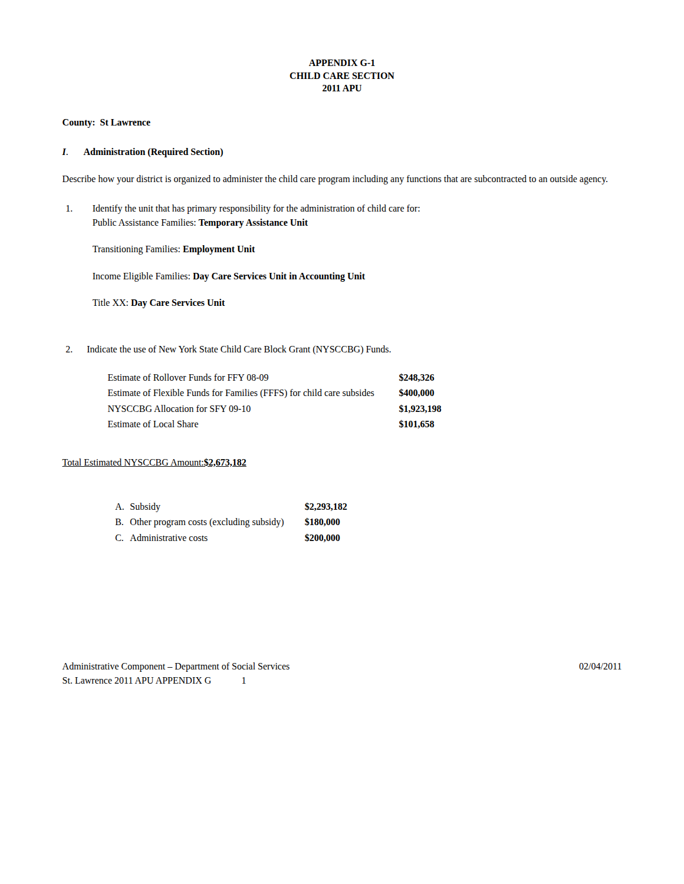APPENDIX G-1
CHILD CARE SECTION
2011 APU
County: St Lawrence
I.Administration (Required Section)
Describe how your district is organized to administer the child care program including any functions that are subcontracted to an outside agency.
1.
Identify the unit that has primary responsibility for the administration of child care for:
Public Assistance Families: Temporary Assistance Unit
Transitioning Families: Employment Unit
Income Eligible Families: Day Care Services Unit in Accounting Unit
Title XX: Day Care Services Unit
2.
Indicate the use of New York State Child Care Block Grant (NYSCCBG) Funds.
| Estimate of Rollover Funds for FFY 08-09 | $248,326 |
| Estimate of Flexible Funds for Families (FFFS) for child care subsides | $400,000 |
| NYSCCBG Allocation for SFY 09-10 | $1,923,198 |
| Estimate of Local Share | $101,658 |
| Total Estimated NYSCCBG Amount: | $2,673,182 |
| A. | Subsidy | $2,293,182 |
| B. | Other program costs (excluding subsidy) | $180,000 |
| C. | Administrative costs | $200,000 |
| Administrative Component – Department of Social Services | 02/04/2011 |
| St. Lawrence 2011 APU APPENDIX G 1 | |